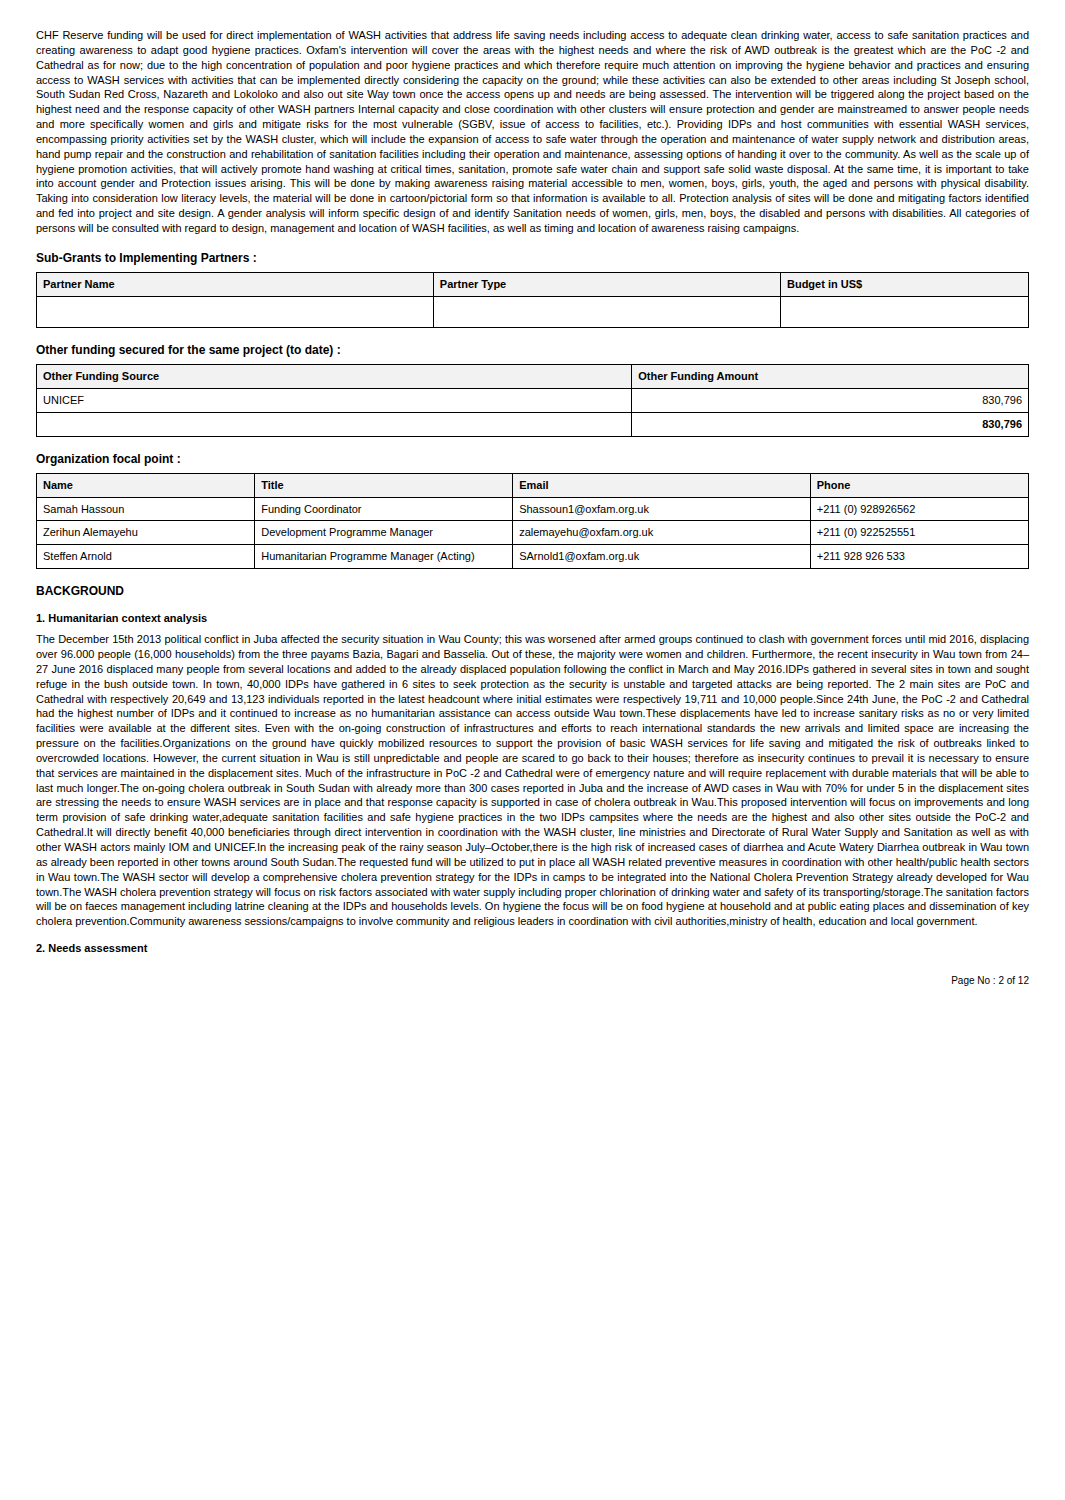CHF Reserve funding will be used for direct implementation of WASH activities that address life saving needs including access to adequate clean drinking water, access to safe sanitation practices and creating awareness to adapt good hygiene practices. Oxfam's intervention will cover the areas with the highest needs and where the risk of AWD outbreak is the greatest which are the PoC -2 and Cathedral as for now; due to the high concentration of population and poor hygiene practices and which therefore require much attention on improving the hygiene behavior and practices and ensuring access to WASH services with activities that can be implemented directly considering the capacity on the ground; while these activities can also be extended to other areas including St Joseph school, South Sudan Red Cross, Nazareth and Lokoloko and also out site Way town once the access opens up and needs are being assessed. The intervention will be triggered along the project based on the highest need and the response capacity of other WASH partners Internal capacity and close coordination with other clusters will ensure protection and gender are mainstreamed to answer people needs and more specifically women and girls and mitigate risks for the most vulnerable (SGBV, issue of access to facilities, etc.). Providing IDPs and host communities with essential WASH services, encompassing priority activities set by the WASH cluster, which will include the expansion of access to safe water through the operation and maintenance of water supply network and distribution areas, hand pump repair and the construction and rehabilitation of sanitation facilities including their operation and maintenance, assessing options of handing it over to the community. As well as the scale up of hygiene promotion activities, that will actively promote hand washing at critical times, sanitation, promote safe water chain and support safe solid waste disposal. At the same time, it is important to take into account gender and Protection issues arising. This will be done by making awareness raising material accessible to men, women, boys, girls, youth, the aged and persons with physical disability. Taking into consideration low literacy levels, the material will be done in cartoon/pictorial form so that information is available to all. Protection analysis of sites will be done and mitigating factors identified and fed into project and site design. A gender analysis will inform specific design of and identify Sanitation needs of women, girls, men, boys, the disabled and persons with disabilities. All categories of persons will be consulted with regard to design, management and location of WASH facilities, as well as timing and location of awareness raising campaigns.
Sub-Grants to Implementing Partners :
| Partner Name | Partner Type | Budget in US$ |
| --- | --- | --- |
Other funding secured for the same project (to date) :
| Other Funding Source | Other Funding Amount |
| --- | --- |
| UNICEF | 830,796 |
| | 830,796 |
Organization focal point :
| Name | Title | Email | Phone |
| --- | --- | --- | --- |
| Samah Hassoun | Funding Coordinator | Shassoun1@oxfam.org.uk | +211 (0) 928926562 |
| Zerihun Alemayehu | Development Programme Manager | zalemayehu@oxfam.org.uk | +211 (0) 922525551 |
| Steffen Arnold | Humanitarian Programme Manager (Acting) | SArnold1@oxfam.org.uk | +211 928 926 533 |
BACKGROUND
1. Humanitarian context analysis
The December 15th 2013 political conflict in Juba affected the security situation in Wau County; this was worsened after armed groups continued to clash with government forces until mid 2016, displacing over 96.000 people (16,000 households) from the three payams Bazia, Bagari and Basselia. Out of these, the majority were women and children. Furthermore, the recent insecurity in Wau town from 24–27 June 2016 displaced many people from several locations and added to the already displaced population following the conflict in March and May 2016.IDPs gathered in several sites in town and sought refuge in the bush outside town. In town, 40,000 IDPs have gathered in 6 sites to seek protection as the security is unstable and targeted attacks are being reported. The 2 main sites are PoC and Cathedral with respectively 20,649 and 13,123 individuals reported in the latest headcount where initial estimates were respectively 19,711 and 10,000 people.Since 24th June, the PoC -2 and Cathedral had the highest number of IDPs and it continued to increase as no humanitarian assistance can access outside Wau town.These displacements have led to increase sanitary risks as no or very limited facilities were available at the different sites. Even with the on-going construction of infrastructures and efforts to reach international standards the new arrivals and limited space are increasing the pressure on the facilities.Organizations on the ground have quickly mobilized resources to support the provision of basic WASH services for life saving and mitigated the risk of outbreaks linked to overcrowded locations. However, the current situation in Wau is still unpredictable and people are scared to go back to their houses; therefore as insecurity continues to prevail it is necessary to ensure that services are maintained in the displacement sites. Much of the infrastructure in PoC -2 and Cathedral were of emergency nature and will require replacement with durable materials that will be able to last much longer.The on-going cholera outbreak in South Sudan with already more than 300 cases reported in Juba and the increase of AWD cases in Wau with 70% for under 5 in the displacement sites are stressing the needs to ensure WASH services are in place and that response capacity is supported in case of cholera outbreak in Wau.This proposed intervention will focus on improvements and long term provision of safe drinking water,adequate sanitation facilities and safe hygiene practices in the two IDPs campsites where the needs are the highest and also other sites outside the PoC-2 and Cathedral.It will directly benefit 40,000 beneficiaries through direct intervention in coordination with the WASH cluster, line ministries and Directorate of Rural Water Supply and Sanitation as well as with other WASH actors mainly IOM and UNICEF.In the increasing peak of the rainy season July–October,there is the high risk of increased cases of diarrhea and Acute Watery Diarrhea outbreak in Wau town as already been reported in other towns around South Sudan.The requested fund will be utilized to put in place all WASH related preventive measures in coordination with other health/public health sectors in Wau town.The WASH sector will develop a comprehensive cholera prevention strategy for the IDPs in camps to be integrated into the National Cholera Prevention Strategy already developed for Wau town.The WASH cholera prevention strategy will focus on risk factors associated with water supply including proper chlorination of drinking water and safety of its transporting/storage.The sanitation factors will be on faeces management including latrine cleaning at the IDPs and households levels. On hygiene the focus will be on food hygiene at household and at public eating places and dissemination of key cholera prevention.Community awareness sessions/campaigns to involve community and religious leaders in coordination with civil authorities,ministry of health, education and local government.
2. Needs assessment
Page No : 2 of 12